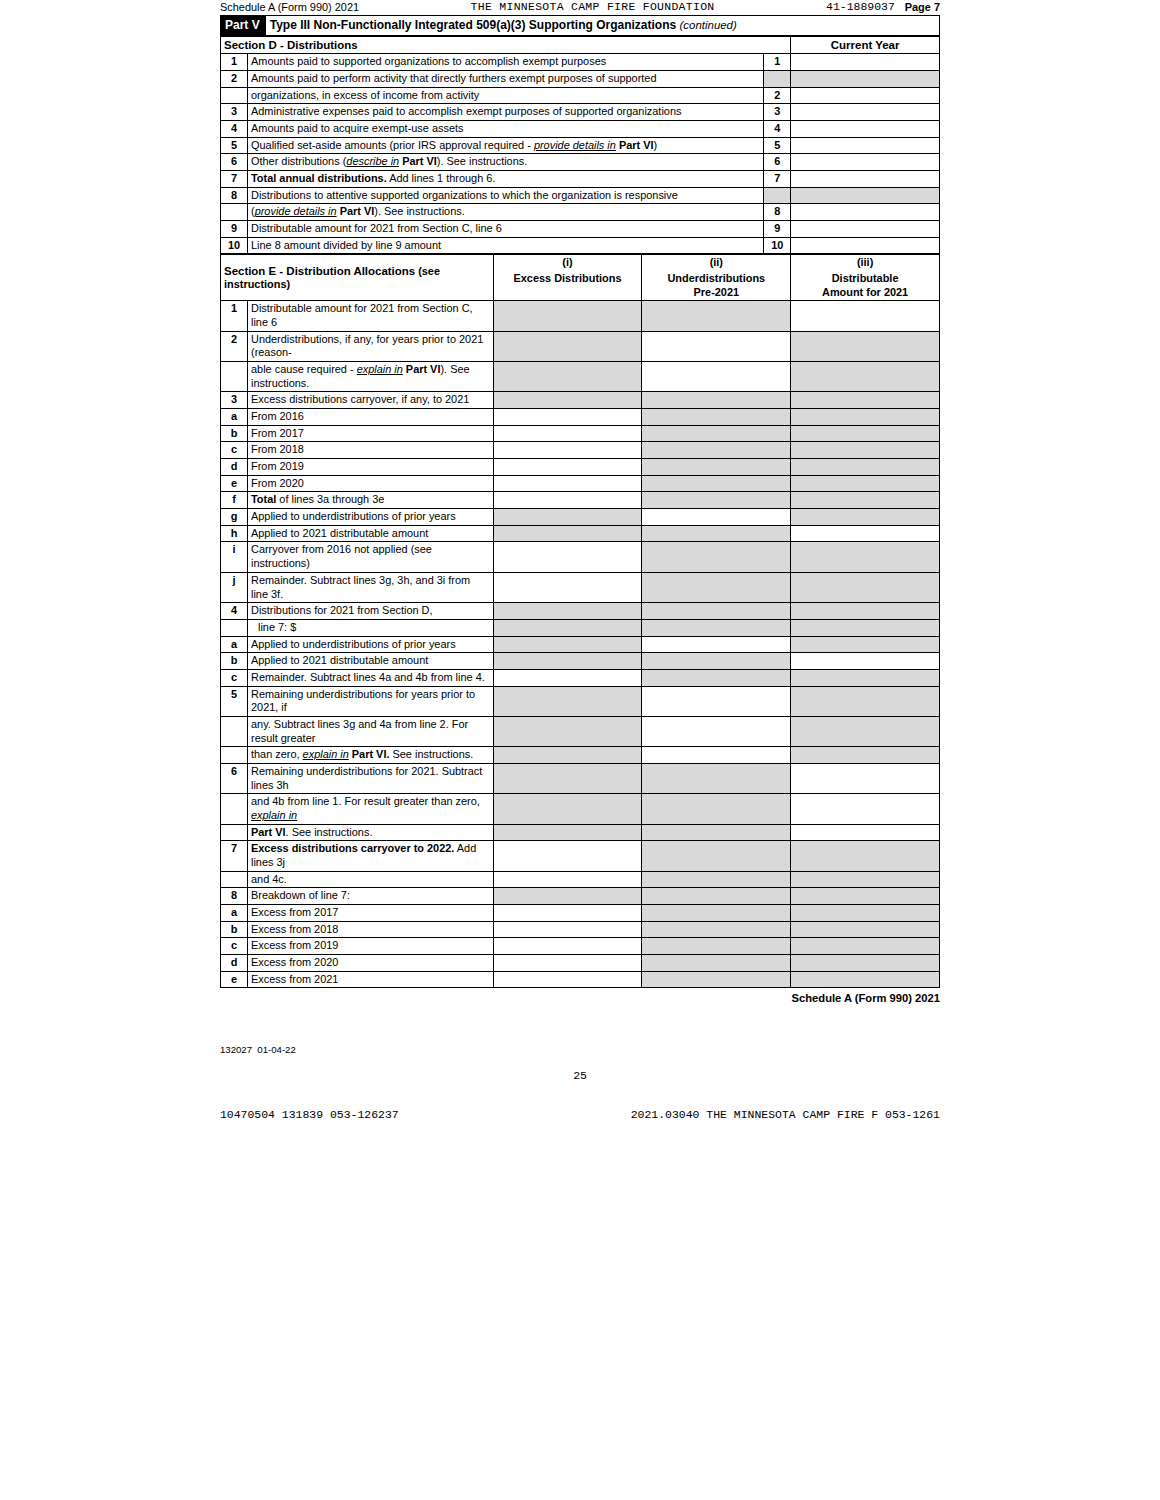Schedule A (Form 990) 2021
THE MINNESOTA CAMP FIRE FOUNDATION
41-1889037
Page 7
| Part V Type III Non-Functionally Integrated 509(a)(3) Supporting Organizations (continued) |
| Section D - Distributions | | Current Year |
| 1 | Amounts paid to supported organizations to accomplish exempt purposes | 1 | |
| 2 | Amounts paid to perform activity that directly furthers exempt purposes of supported | | |
| | organizations, in excess of income from activity | 2 | |
| 3 | Administrative expenses paid to accomplish exempt purposes of supported organizations | 3 | |
| 4 | Amounts paid to acquire exempt-use assets | 4 | |
| 5 | Qualified set-aside amounts (prior IRS approval required - provide details in Part VI ) | 5 | |
| 6 | Other distributions ( describe in Part VI ). See instructions. | 6 | |
| 7 | Total annual distributions. Add lines 1 through 6. | 7 | |
| 8 | Distributions to attentive supported organizations to which the organization is responsive | | |
| | ( provide details in Part VI ). See instructions. | 8 | |
| 9 | Distributable amount for 2021 from Section C, line 6 | 9 | |
| 10 | Line 8 amount divided by line 9 amount | 10 | |
| Section E - Distribution Allocations (see instructions) | (i) | (ii) | (iii) |
| Excess Distributions | Underdistributions Pre-2021 | Distributable Amount for 2021 |
| 1 | Distributable amount for 2021 from Section C, line 6 | | | |
| 2 | Underdistributions, if any, for years prior to 2021 (reason- | | | |
| | able cause required - explain in Part VI ). See instructions. | | | |
| 3 | Excess distributions carryover, if any, to 2021 | | | |
| a | From 2016 | | | |
| b | From 2017 | | | |
| c | From 2018 | | | |
| d | From 2019 | | | |
| e | From 2020 | | | |
| f | Total of lines 3a through 3e | | | |
| g | Applied to underdistributions of prior years | | | |
| h | Applied to 2021 distributable amount | | | |
| i | Carryover from 2016 not applied (see instructions) | | | |
| j | Remainder. Subtract lines 3g, 3h, and 3i from line 3f. | | | |
| 4 | Distributions for 2021 from Section D, | | | |
| | line 7: $ | | | |
| a | Applied to underdistributions of prior years | | | |
| b | Applied to 2021 distributable amount | | | |
| c | Remainder. Subtract lines 4a and 4b from line 4. | | | |
| 5 | Remaining underdistributions for years prior to 2021, if | | | |
| | any. Subtract lines 3g and 4a from line 2. For result greater | | | |
| | than zero, explain in Part VI. See instructions. | | | |
| 6 | Remaining underdistributions for 2021. Subtract lines 3h | | | |
| | and 4b from line 1. For result greater than zero, explain in | | | |
| | Part VI . See instructions. | | | |
| 7 | Excess distributions carryover to 2022. Add lines 3j | | | |
| | and 4c. | | | |
| 8 | Breakdown of line 7: | | | |
| a | Excess from 2017 | | | |
| b | Excess from 2018 | | | |
| c | Excess from 2019 | | | |
| d | Excess from 2020 | | | |
| e | Excess from 2021 | | | |
Schedule A (Form 990) 2021
132027 01-04-22
25
10470504 131839 053-126237
2021.03040 THE MINNESOTA CAMP FIRE F 053-1261